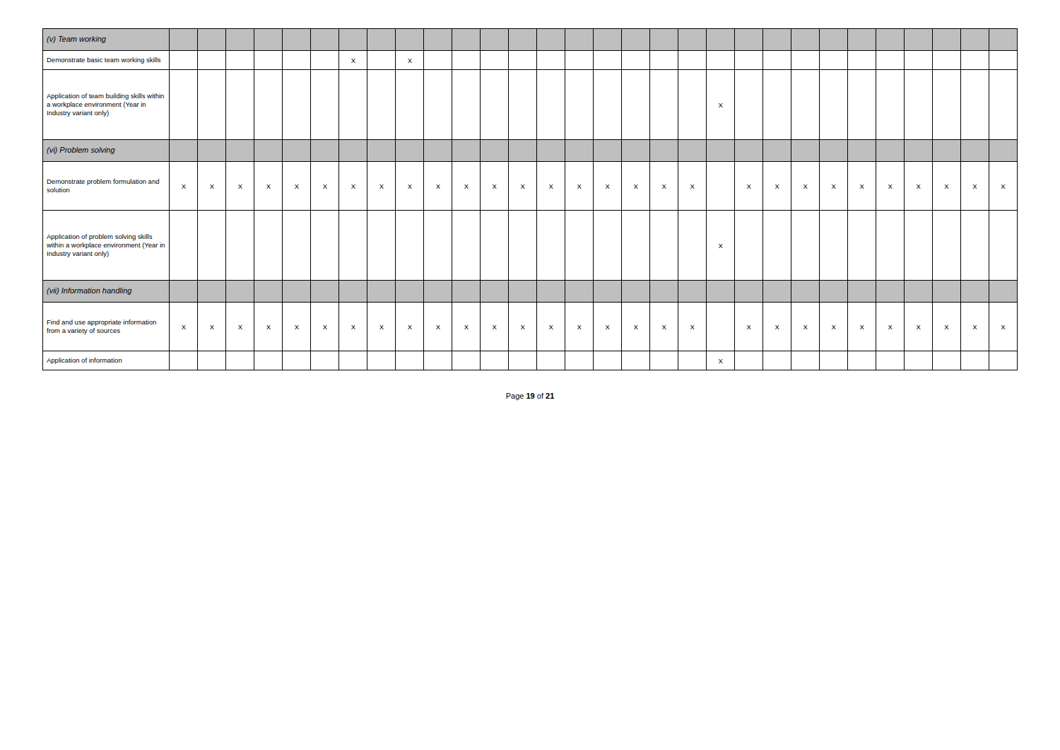| (v) Team working | | | | | | | | | | | | | | | | | | | | | | | | | | | | | | |
| Demonstrate basic team working skills | | | | | | | X | | X | | | | | | | | | | | | | | | | | | | | | |
| Application of team building skills within a workplace environment (Year in Industry variant only) | | | | | | | | | | | | | | | | | | | | X | | | | | | | | | | |
| (vi) Problem solving | | | | | | | | | | | | | | | | | | | | | | | | | | | | | | |
| Demonstrate problem formulation and solution | X | X | X | X | X | X | X | X | X | X | X | X | X | X | X | X | X | X | X | | X | X | X | X | X | X | X | X | X | X |
| Application of problem solving skills within a workplace environment (Year in Industry variant only) | | | | | | | | | | | | | | | | | | | | X | | | | | | | | | | |
| (vii) Information handling | | | | | | | | | | | | | | | | | | | | | | | | | | | | | | |
| Find and use appropriate information from a variety of sources | X | X | X | X | X | X | X | X | X | X | X | X | X | X | X | X | X | X | X | | X | X | X | X | X | X | X | X | X | X |
| Application of information | | | | | | | | | | | | | | | | | | | | X | | | | | | | | | | |
Page 19 of 21